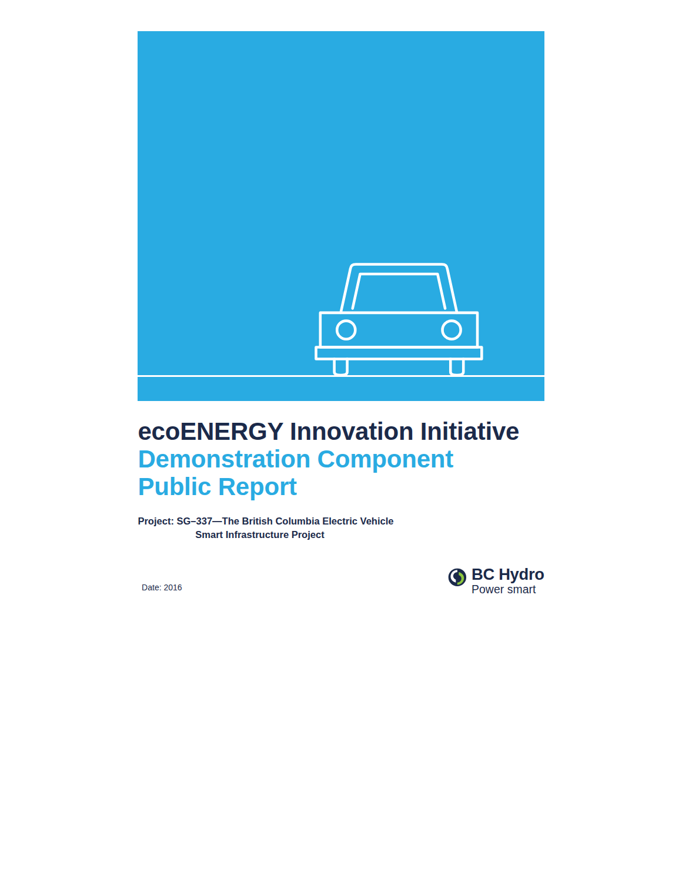ecoENERGY Innovation Initiative Demonstration Component Public Report
Project: SG–337—The British Columbia Electric Vehicle Smart Infrastructure Project
Date: 2016
BC Hydro Power smart